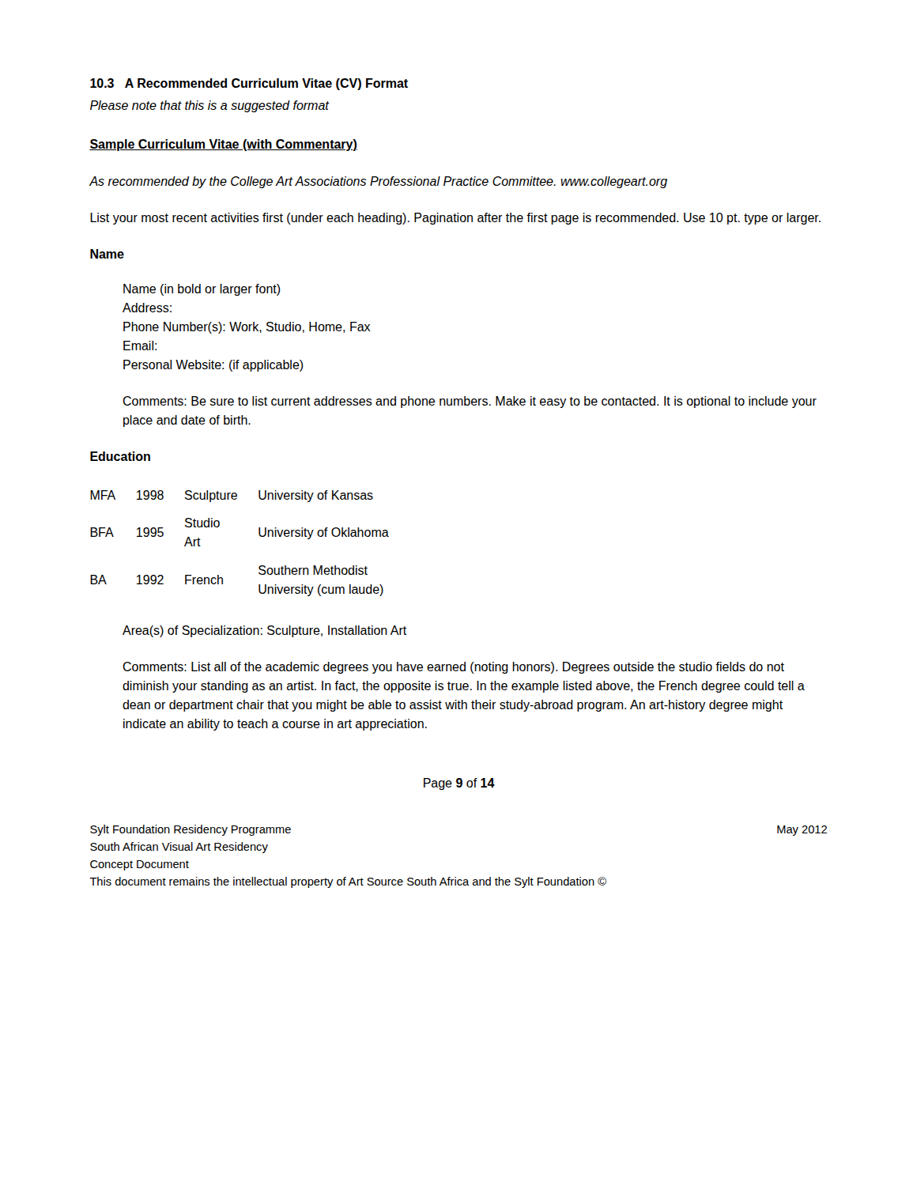10.3 A Recommended Curriculum Vitae (CV) Format
Please note that this is a suggested format
Sample Curriculum Vitae (with Commentary)
As recommended by the College Art Associations Professional Practice Committee. www.collegeart.org
List your most recent activities first (under each heading). Pagination after the first page is recommended. Use 10 pt. type or larger.
Name
Name (in bold or larger font)
Address:
Phone Number(s): Work, Studio, Home, Fax
Email:
Personal Website: (if applicable)
Comments: Be sure to list current addresses and phone numbers. Make it easy to be contacted. It is optional to include your place and date of birth.
Education
| MFA | 1998 | Sculpture | University of Kansas |
| BFA | 1995 | Studio Art | University of Oklahoma |
| BA | 1992 | French | Southern Methodist University (cum laude) |
Area(s) of Specialization: Sculpture, Installation Art
Comments: List all of the academic degrees you have earned (noting honors). Degrees outside the studio fields do not diminish your standing as an artist. In fact, the opposite is true. In the example listed above, the French degree could tell a dean or department chair that you might be able to assist with their study-abroad program. An art-history degree might indicate an ability to teach a course in art appreciation.
Page 9 of 14
| Sylt Foundation Residency Programme South African Visual Art Residency Concept Document This document remains the intellectual property of Art Source South Africa and the Sylt Foundation © | May 2012 |